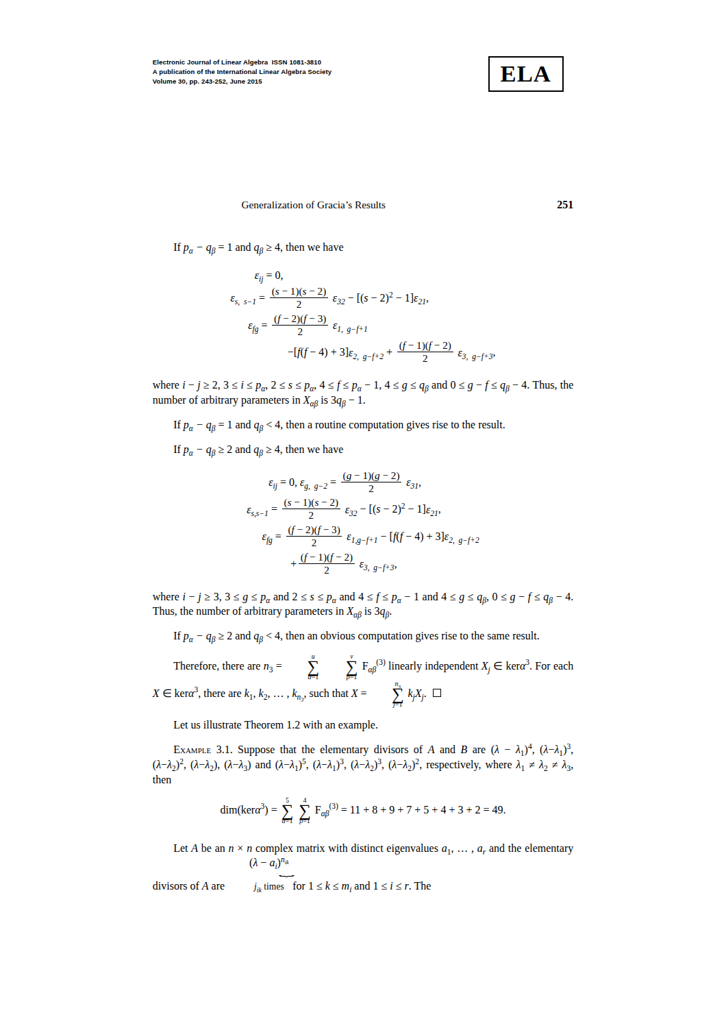Electronic Journal of Linear Algebra ISSN 1081-3810
A publication of the International Linear Algebra Society
Volume 30, pp. 243-252, June 2015
ELA
Generalization of Gracia’s Results 251
If pα − qβ = 1 and qβ ≥ 4, then we have
εij = 0, εs, s−1 = (s − 1)(s − 2) 2 ε32 − [(s − 2)2 − 1]ε21, εfg = (f − 2)(f − 3) 2 ε1, g−f+1 −[f(f − 4) + 3]ε2, g−f+2 + (f − 1)(f − 2) 2 ε3, g−f+3,
where i − j ≥ 2, 3 ≤ i ≤ pα, 2 ≤ s ≤ pα, 4 ≤ f ≤ pα − 1, 4 ≤ g ≤ qβ and 0 ≤ g − f ≤ qβ − 4. Thus, the number of arbitrary parameters in Xαβ is 3qβ − 1.
If pα − qβ = 1 and qβ < 4, then a routine computation gives rise to the result.
If pα − qβ ≥ 2 and qβ ≥ 4, then we have
εij = 0, εg, g−2 = (g − 1)(g − 2) 2 ε31, εs,s−1 = (s − 1)(s − 2) 2 ε32 − [(s − 2)2 − 1]ε21, εfg = (f − 2)(f − 3) 2 ε1,g−f+1 − [f(f − 4) + 3]ε2, g−f+2 +(f − 1)(f − 2) 2 ε3, g−f+3,
where i − j ≥ 3, 3 ≤ g ≤ pα and 2 ≤ s ≤ pα and 4 ≤ f ≤ pα − 1 and 4 ≤ g ≤ qβ, 0 ≤ g − f ≤ qβ − 4. Thus, the number of arbitrary parameters in Xαβ is 3qβ.
If pα − qβ ≥ 2 and qβ < 4, then an obvious computation gives rise to the same result.
Therefore, there are n3 = u∑α=1 v∑β=1 Fαβ(3) linearly independent Xj ∈ kerα3. For each X ∈ kerα3, there are k1, k2, … , kn3, such that X = n3∑j=1 kjXj.
Let us illustrate Theorem 1.2 with an example.
Example 3.1. Suppose that the elementary divisors of A and B are (λ − λ1)4, (λ−λ1)3, (λ−λ2)2, (λ−λ2), (λ−λ3) and (λ−λ1)5, (λ−λ1)3, (λ−λ2)3, (λ−λ2)2, respectively, where λ1 ≠ λ2 ≠ λ3, then
dim(kerα3) = 5∑α=1 4∑β=1 Fαβ(3) = 11 + 8 + 9 + 7 + 5 + 4 + 3 + 2 = 49.
Let A be an n × n complex matrix with distinct eigenvalues a1, … , ar and the elementary divisors of A are (λ − ai)nik⏟jik times for 1 ≤ k ≤ mi and 1 ≤ i ≤ r. The